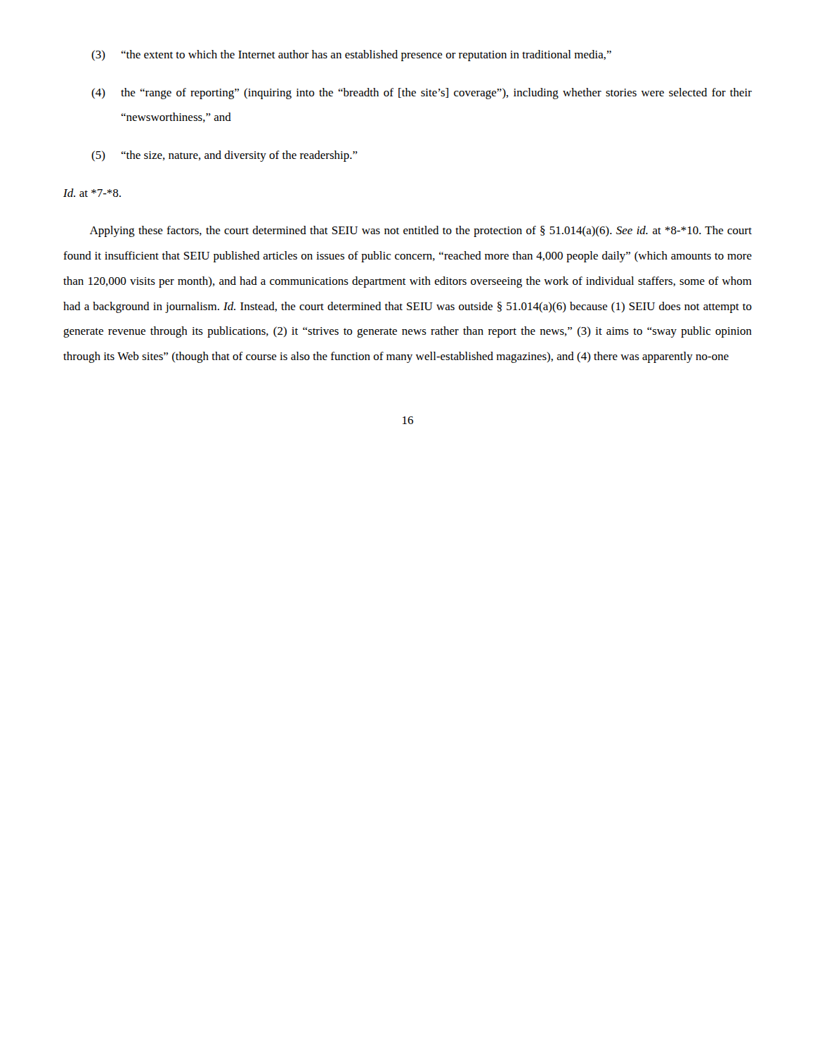(3)
“the extent to which the Internet author has an established presence or reputation in traditional media,”
(4)
the “range of reporting” (inquiring into the “breadth of [the site’s] coverage”), including whether stories were selected for their “newsworthiness,” and
(5)
“the size, nature, and diversity of the readership.”
Id. at *7-*8.
Applying these factors, the court determined that SEIU was not entitled to the protection of § 51.014(a)(6). See id. at *8-*10. The court found it insufficient that SEIU published articles on issues of public concern, “reached more than 4,000 people daily” (which amounts to more than 120,000 visits per month), and had a communications department with editors overseeing the work of individual staffers, some of whom had a background in journalism. Id. Instead, the court determined that SEIU was outside § 51.014(a)(6) because (1) SEIU does not attempt to generate revenue through its publications, (2) it “strives to generate news rather than report the news,” (3) it aims to “sway public opinion through its Web sites” (though that of course is also the function of many well-established magazines), and (4) there was apparently no-one
16